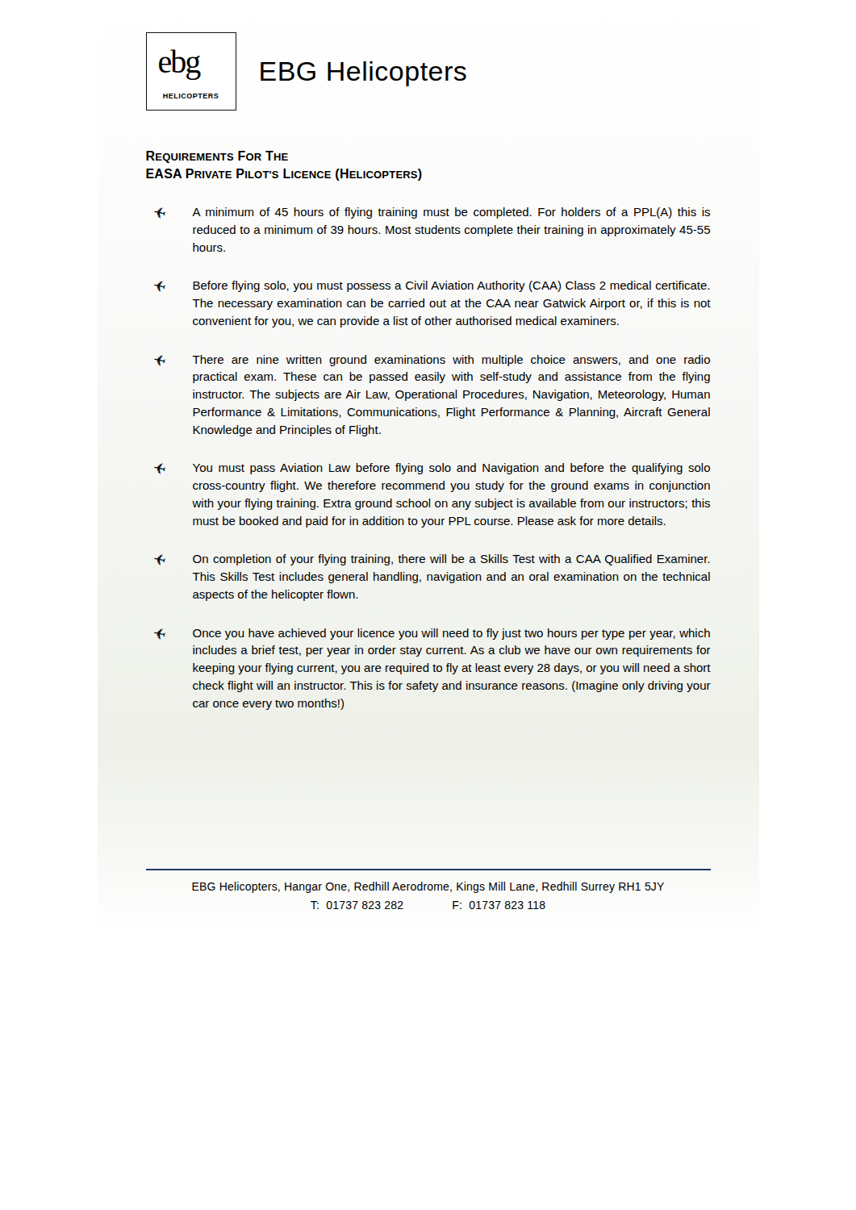ebg HELICOPTERS
EBG Helicopters
REQUIREMENTS FOR THE
EASA PRIVATE PILOT'S LICENCE (HELICOPTERS)
A minimum of 45 hours of flying training must be completed. For holders of a PPL(A) this is reduced to a minimum of 39 hours. Most students complete their training in approximately 45-55 hours.
Before flying solo, you must possess a Civil Aviation Authority (CAA) Class 2 medical certificate. The necessary examination can be carried out at the CAA near Gatwick Airport or, if this is not convenient for you, we can provide a list of other authorised medical examiners.
There are nine written ground examinations with multiple choice answers, and one radio practical exam. These can be passed easily with self-study and assistance from the flying instructor. The subjects are Air Law, Operational Procedures, Navigation, Meteorology, Human Performance & Limitations, Communications, Flight Performance & Planning, Aircraft General Knowledge and Principles of Flight.
You must pass Aviation Law before flying solo and Navigation and before the qualifying solo cross-country flight. We therefore recommend you study for the ground exams in conjunction with your flying training. Extra ground school on any subject is available from our instructors; this must be booked and paid for in addition to your PPL course. Please ask for more details.
On completion of your flying training, there will be a Skills Test with a CAA Qualified Examiner. This Skills Test includes general handling, navigation and an oral examination on the technical aspects of the helicopter flown.
Once you have achieved your licence you will need to fly just two hours per type per year, which includes a brief test, per year in order stay current. As a club we have our own requirements for keeping your flying current, you are required to fly at least every 28 days, or you will need a short check flight will an instructor. This is for safety and insurance reasons. (Imagine only driving your car once every two months!)
EBG Helicopters, Hangar One, Redhill Aerodrome, Kings Mill Lane, Redhill Surrey RH1 5JY
T: 01737 823 282 F: 01737 823 118